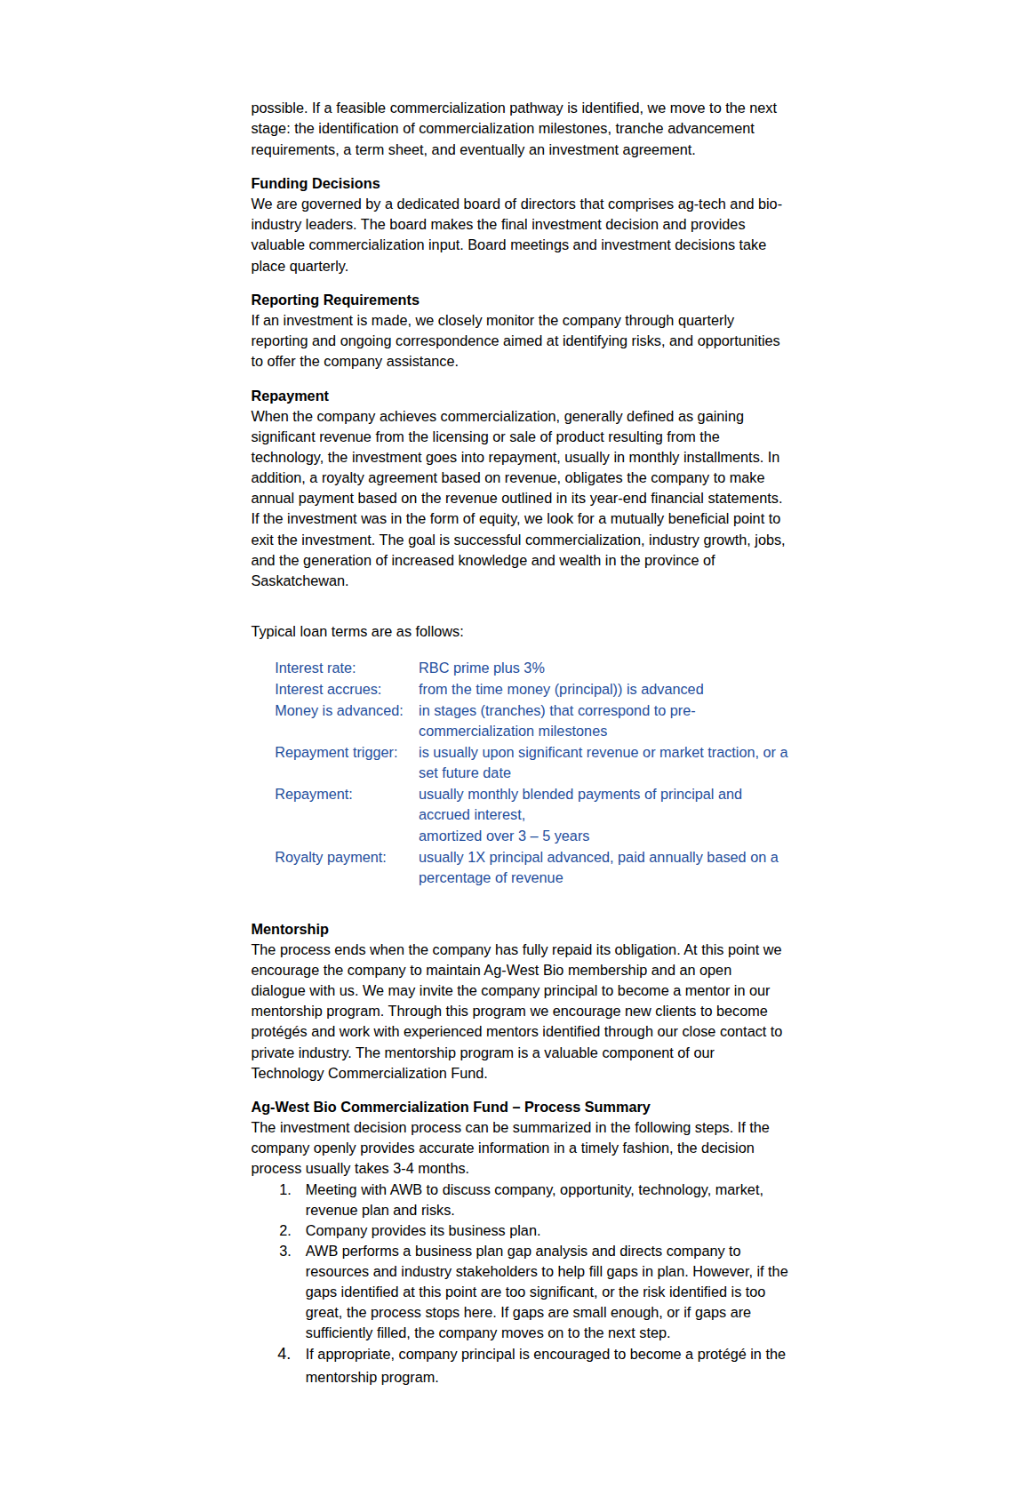possible. If a feasible commercialization pathway is identified, we move to the next stage: the identification of commercialization milestones, tranche advancement requirements, a term sheet, and eventually an investment agreement.
Funding Decisions
We are governed by a dedicated board of directors that comprises ag-tech and bio-industry leaders. The board makes the final investment decision and provides valuable commercialization input. Board meetings and investment decisions take place quarterly.
Reporting Requirements
If an investment is made, we closely monitor the company through quarterly reporting and ongoing correspondence aimed at identifying risks, and opportunities to offer the company assistance.
Repayment
When the company achieves commercialization, generally defined as gaining significant revenue from the licensing or sale of product resulting from the technology, the investment goes into repayment, usually in monthly installments. In addition, a royalty agreement based on revenue, obligates the company to make annual payment based on the revenue outlined in its year-end financial statements. If the investment was in the form of equity, we look for a mutually beneficial point to exit the investment. The goal is successful commercialization, industry growth, jobs, and the generation of increased knowledge and wealth in the province of Saskatchewan.
Typical loan terms are as follows:
| Interest rate: | RBC prime plus 3% |
| Interest accrues: | from the time money (principal)) is advanced |
| Money is advanced: | in stages (tranches) that correspond to pre-commercialization milestones |
| Repayment trigger: | is usually upon significant revenue or market traction, or a set future date |
| Repayment: | usually monthly blended payments of principal and accrued interest, amortized over 3 – 5 years |
| Royalty payment: | usually 1X principal advanced, paid annually based on a percentage of revenue |
Mentorship
The process ends when the company has fully repaid its obligation. At this point we encourage the company to maintain Ag-West Bio membership and an open dialogue with us. We may invite the company principal to become a mentor in our mentorship program. Through this program we encourage new clients to become protégés and work with experienced mentors identified through our close contact to private industry. The mentorship program is a valuable component of our Technology Commercialization Fund.
Ag-West Bio Commercialization Fund – Process Summary
The investment decision process can be summarized in the following steps. If the company openly provides accurate information in a timely fashion, the decision process usually takes 3-4 months.
Meeting with AWB to discuss company, opportunity, technology, market, revenue plan and risks.
Company provides its business plan.
AWB performs a business plan gap analysis and directs company to resources and industry stakeholders to help fill gaps in plan. However, if the gaps identified at this point are too significant, or the risk identified is too great, the process stops here. If gaps are small enough, or if gaps are sufficiently filled, the company moves on to the next step.
If appropriate, company principal is encouraged to become a protégé in the mentorship program.